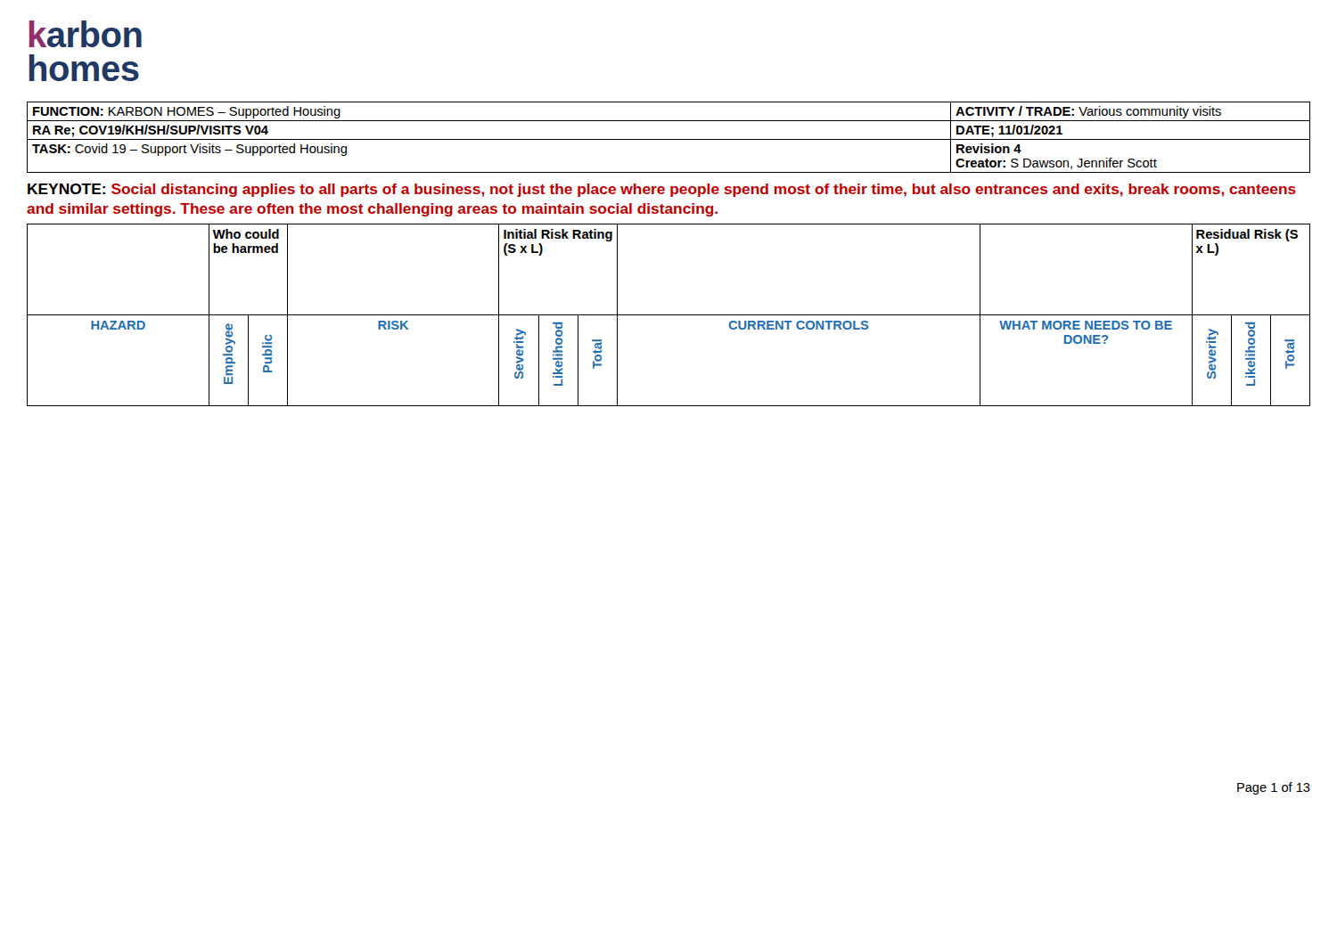karbon
homes
| FUNCTION: KARBON HOMES – Supported Housing | ACTIVITY / TRADE: Various community visits |
| RA Re; COV19/KH/SH/SUP/VISITS V04 | DATE; 11/01/2021 |
| TASK: Covid 19 – Support Visits – Supported Housing | Revision 4 Creator: S Dawson, Jennifer Scott |
KEYNOTE: Social distancing applies to all parts of a business, not just the place where people spend most of their time, but also entrances and exits, break rooms, canteens and similar settings. These are often the most challenging areas to maintain social distancing.
| | Who could be harmed | | Initial Risk Rating (S x L) | | | Residual Risk (S x L) |
| HAZARD | Employee | Public | RISK | Severity | Likelihood | Total | CURRENT CONTROLS | WHAT MORE NEEDS TO BE DONE? | Severity | Likelihood | Total |
Page 1 of 13